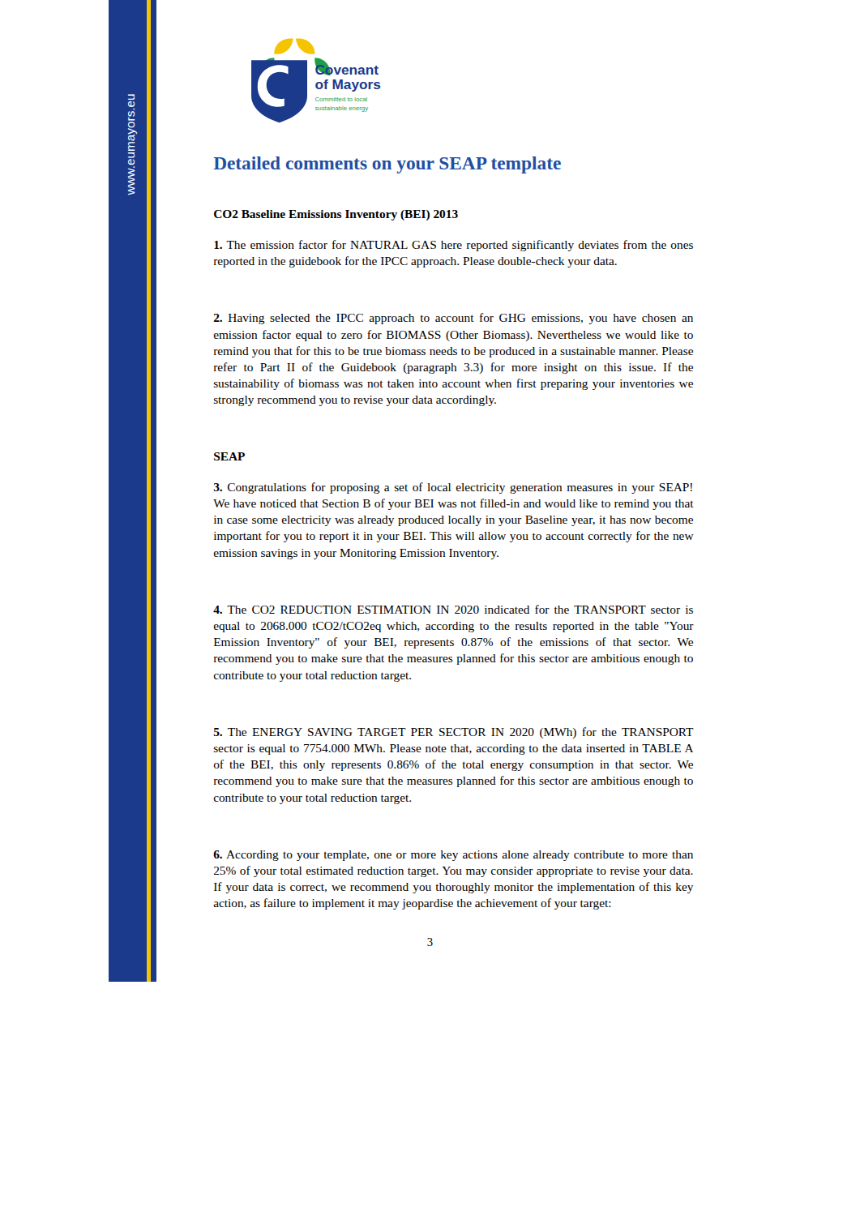www.eumayors.eu
Covenant of Mayors Committed to local sustainable energy
Detailed comments on your SEAP template
CO2 Baseline Emissions Inventory (BEI) 2013
1. The emission factor for NATURAL GAS here reported significantly deviates from the ones reported in the guidebook for the IPCC approach. Please double-check your data.
2. Having selected the IPCC approach to account for GHG emissions, you have chosen an emission factor equal to zero for BIOMASS (Other Biomass). Nevertheless we would like to remind you that for this to be true biomass needs to be produced in a sustainable manner. Please refer to Part II of the Guidebook (paragraph 3.3) for more insight on this issue. If the sustainability of biomass was not taken into account when first preparing your inventories we strongly recommend you to revise your data accordingly.
SEAP
3. Congratulations for proposing a set of local electricity generation measures in your SEAP! We have noticed that Section B of your BEI was not filled-in and would like to remind you that in case some electricity was already produced locally in your Baseline year, it has now become important for you to report it in your BEI. This will allow you to account correctly for the new emission savings in your Monitoring Emission Inventory.
4. The CO2 REDUCTION ESTIMATION IN 2020 indicated for the TRANSPORT sector is equal to 2068.000 tCO2/tCO2eq which, according to the results reported in the table "Your Emission Inventory" of your BEI, represents 0.87% of the emissions of that sector. We recommend you to make sure that the measures planned for this sector are ambitious enough to contribute to your total reduction target.
5. The ENERGY SAVING TARGET PER SECTOR IN 2020 (MWh) for the TRANSPORT sector is equal to 7754.000 MWh. Please note that, according to the data inserted in TABLE A of the BEI, this only represents 0.86% of the total energy consumption in that sector. We recommend you to make sure that the measures planned for this sector are ambitious enough to contribute to your total reduction target.
6. According to your template, one or more key actions alone already contribute to more than 25% of your total estimated reduction target. You may consider appropriate to revise your data. If your data is correct, we recommend you thoroughly monitor the implementation of this key action, as failure to implement it may jeopardise the achievement of your target:
3